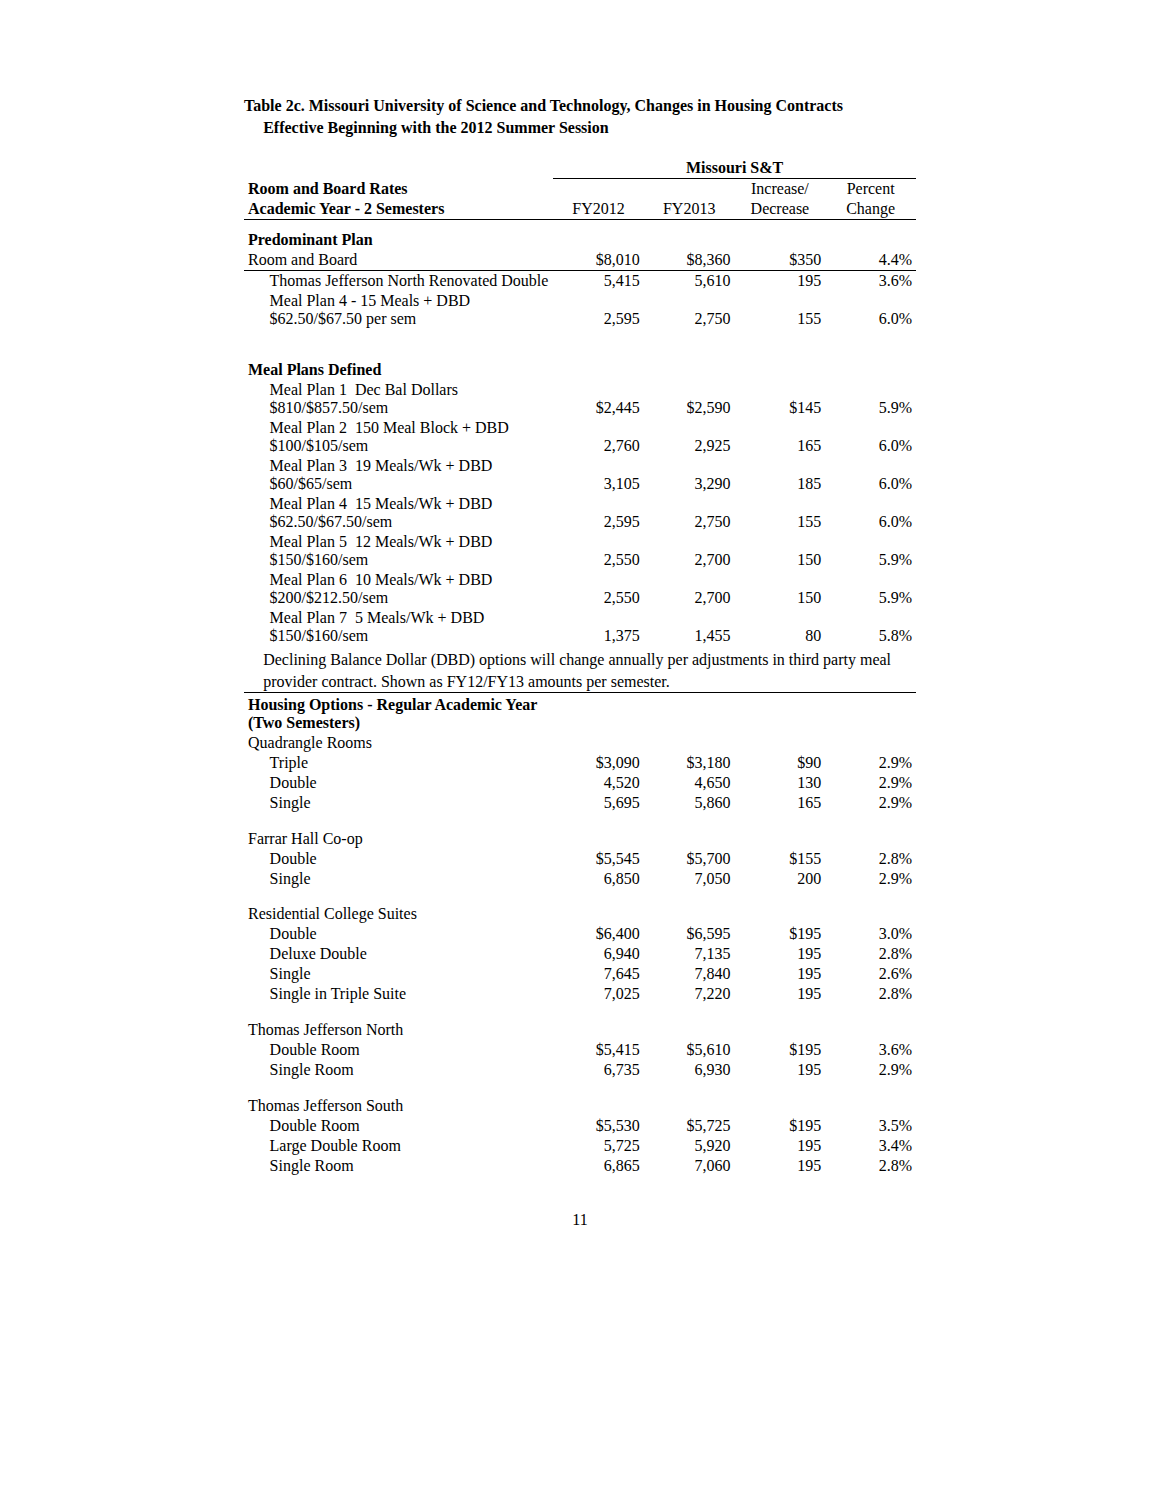Table 2c. Missouri University of Science and Technology, Changes in Housing Contracts
Effective Beginning with the 2012 Summer Session
| | Missouri S&T |
| Room and Board Rates | | | Increase/ | Percent |
| Academic Year - 2 Semesters | FY2012 | FY2013 | Decrease | Change |
| Predominant Plan | | | | |
| Room and Board | $8,010 | $8,360 | $350 | 4.4% |
| Thomas Jefferson North Renovated Double | 5,415 | 5,610 | 195 | 3.6% |
| Meal Plan 4 - 15 Meals + DBD $62.50/$67.50 per sem | 2,595 | 2,750 | 155 | 6.0% |
| Meal Plans Defined | | | | |
| Meal Plan 1 Dec Bal Dollars $810/$857.50/sem | $2,445 | $2,590 | $145 | 5.9% |
| Meal Plan 2 150 Meal Block + DBD $100/$105/sem | 2,760 | 2,925 | 165 | 6.0% |
| Meal Plan 3 19 Meals/Wk + DBD $60/$65/sem | 3,105 | 3,290 | 185 | 6.0% |
| Meal Plan 4 15 Meals/Wk + DBD $62.50/$67.50/sem | 2,595 | 2,750 | 155 | 6.0% |
| Meal Plan 5 12 Meals/Wk + DBD $150/$160/sem | 2,550 | 2,700 | 150 | 5.9% |
| Meal Plan 6 10 Meals/Wk + DBD $200/$212.50/sem | 2,550 | 2,700 | 150 | 5.9% |
| Meal Plan 7 5 Meals/Wk + DBD $150/$160/sem | 1,375 | 1,455 | 80 | 5.8% |
Declining Balance Dollar (DBD) options will change annually per adjustments in third party meal
provider contract. Shown as FY12/FY13 amounts per semester.
| Housing Options - Regular Academic Year (Two Semesters) | | | | |
| Quadrangle Rooms | | | | |
| Triple | $3,090 | $3,180 | $90 | 2.9% |
| Double | 4,520 | 4,650 | 130 | 2.9% |
| Single | 5,695 | 5,860 | 165 | 2.9% |
| Farrar Hall Co-op | | | | |
| Double | $5,545 | $5,700 | $155 | 2.8% |
| Single | 6,850 | 7,050 | 200 | 2.9% |
| Residential College Suites | | | | |
| Double | $6,400 | $6,595 | $195 | 3.0% |
| Deluxe Double | 6,940 | 7,135 | 195 | 2.8% |
| Single | 7,645 | 7,840 | 195 | 2.6% |
| Single in Triple Suite | 7,025 | 7,220 | 195 | 2.8% |
| Thomas Jefferson North | | | | |
| Double Room | $5,415 | $5,610 | $195 | 3.6% |
| Single Room | 6,735 | 6,930 | 195 | 2.9% |
| Thomas Jefferson South | | | | |
| Double Room | $5,530 | $5,725 | $195 | 3.5% |
| Large Double Room | 5,725 | 5,920 | 195 | 3.4% |
| Single Room | 6,865 | 7,060 | 195 | 2.8% |
11